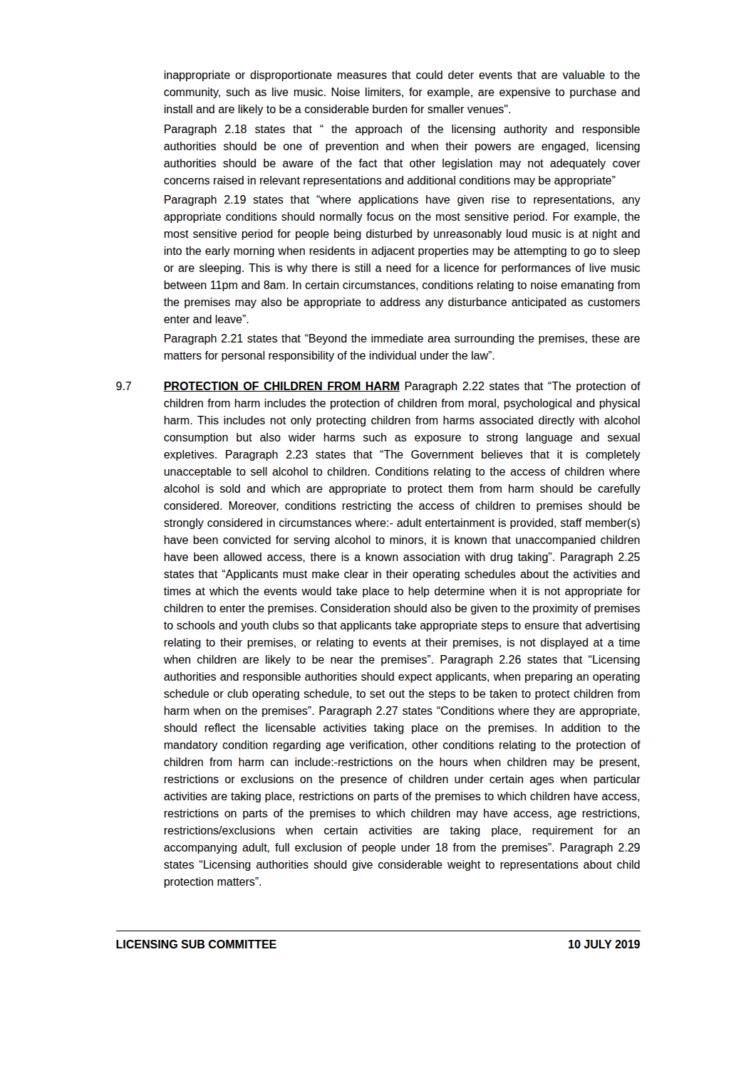inappropriate or disproportionate measures that could deter events that are valuable to the community, such as live music. Noise limiters, for example, are expensive to purchase and install and are likely to be a considerable burden for smaller venues".
Paragraph 2.18 states that “ the approach of the licensing authority and responsible authorities should be one of prevention and when their powers are engaged, licensing authorities should be aware of the fact that other legislation may not adequately cover concerns raised in relevant representations and additional conditions may be appropriate”
Paragraph 2.19 states that “where applications have given rise to representations, any appropriate conditions should normally focus on the most sensitive period. For example, the most sensitive period for people being disturbed by unreasonably loud music is at night and into the early morning when residents in adjacent properties may be attempting to go to sleep or are sleeping. This is why there is still a need for a licence for performances of live music between 11pm and 8am. In certain circumstances, conditions relating to noise emanating from the premises may also be appropriate to address any disturbance anticipated as customers enter and leave”.
Paragraph 2.21 states that “Beyond the immediate area surrounding the premises, these are matters for personal responsibility of the individual under the law”.
9.7
PROTECTION OF CHILDREN FROM HARM Paragraph 2.22 states that “The protection of children from harm includes the protection of children from moral, psychological and physical harm. This includes not only protecting children from harms associated directly with alcohol consumption but also wider harms such as exposure to strong language and sexual expletives. Paragraph 2.23 states that “The Government believes that it is completely unacceptable to sell alcohol to children. Conditions relating to the access of children where alcohol is sold and which are appropriate to protect them from harm should be carefully considered. Moreover, conditions restricting the access of children to premises should be strongly considered in circumstances where:- adult entertainment is provided, staff member(s) have been convicted for serving alcohol to minors, it is known that unaccompanied children have been allowed access, there is a known association with drug taking”. Paragraph 2.25 states that “Applicants must make clear in their operating schedules about the activities and times at which the events would take place to help determine when it is not appropriate for children to enter the premises. Consideration should also be given to the proximity of premises to schools and youth clubs so that applicants take appropriate steps to ensure that advertising relating to their premises, or relating to events at their premises, is not displayed at a time when children are likely to be near the premises”. Paragraph 2.26 states that “Licensing authorities and responsible authorities should expect applicants, when preparing an operating schedule or club operating schedule, to set out the steps to be taken to protect children from harm when on the premises”. Paragraph 2.27 states “Conditions where they are appropriate, should reflect the licensable activities taking place on the premises. In addition to the mandatory condition regarding age verification, other conditions relating to the protection of children from harm can include:-restrictions on the hours when children may be present, restrictions or exclusions on the presence of children under certain ages when particular activities are taking place, restrictions on parts of the premises to which children have access, restrictions on parts of the premises to which children may have access, age restrictions, restrictions/exclusions when certain activities are taking place, requirement for an accompanying adult, full exclusion of people under 18 from the premises”. Paragraph 2.29 states “Licensing authorities should give considerable weight to representations about child protection matters”.
LICENSING SUB COMMITTEE 10 JULY 2019